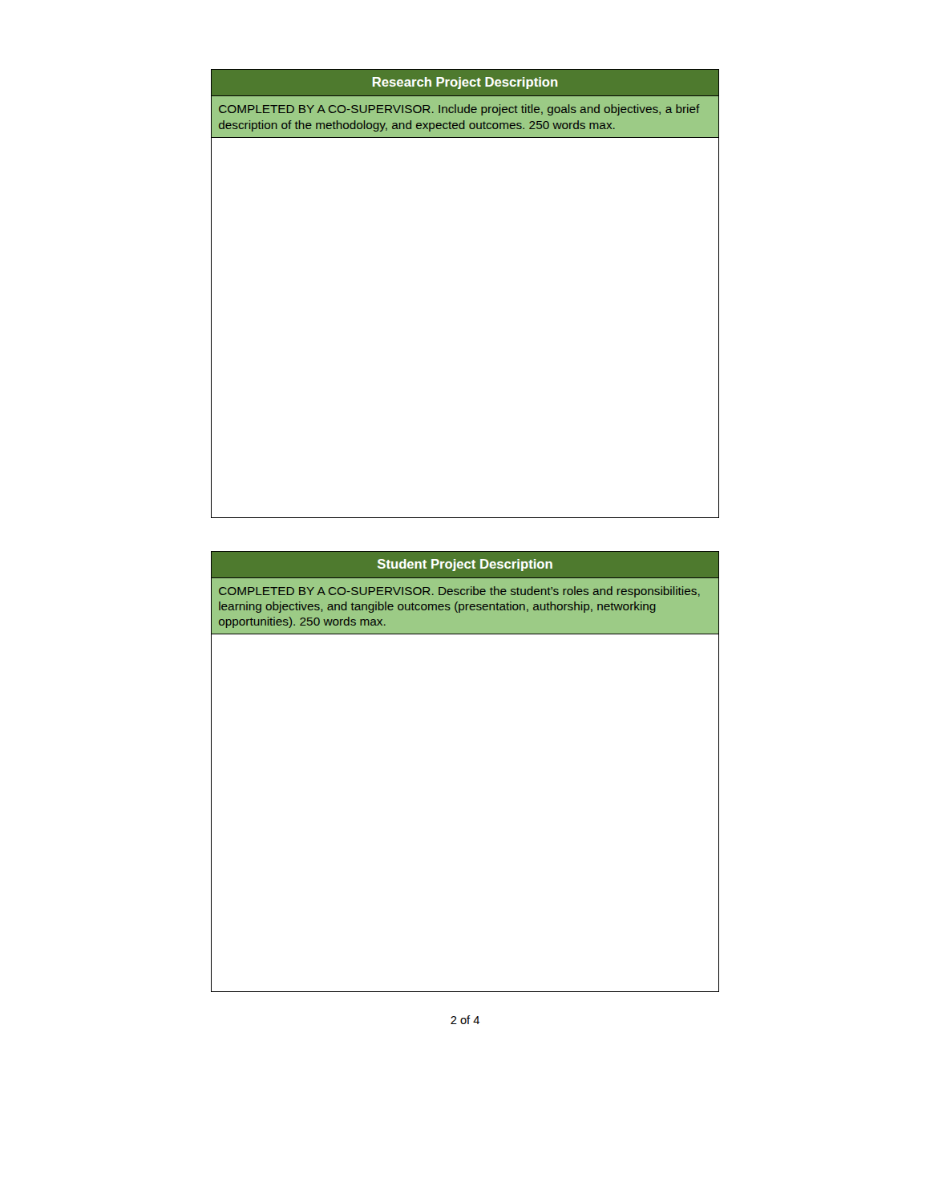| Research Project Description |
| --- |
| COMPLETED BY A CO-SUPERVISOR. Include project title, goals and objectives, a brief description of the methodology, and expected outcomes. 250 words max. |
| Student Project Description |
| --- |
| COMPLETED BY A CO-SUPERVISOR. Describe the student’s roles and responsibilities, learning objectives, and tangible outcomes (presentation, authorship, networking opportunities). 250 words max. |
2 of 4